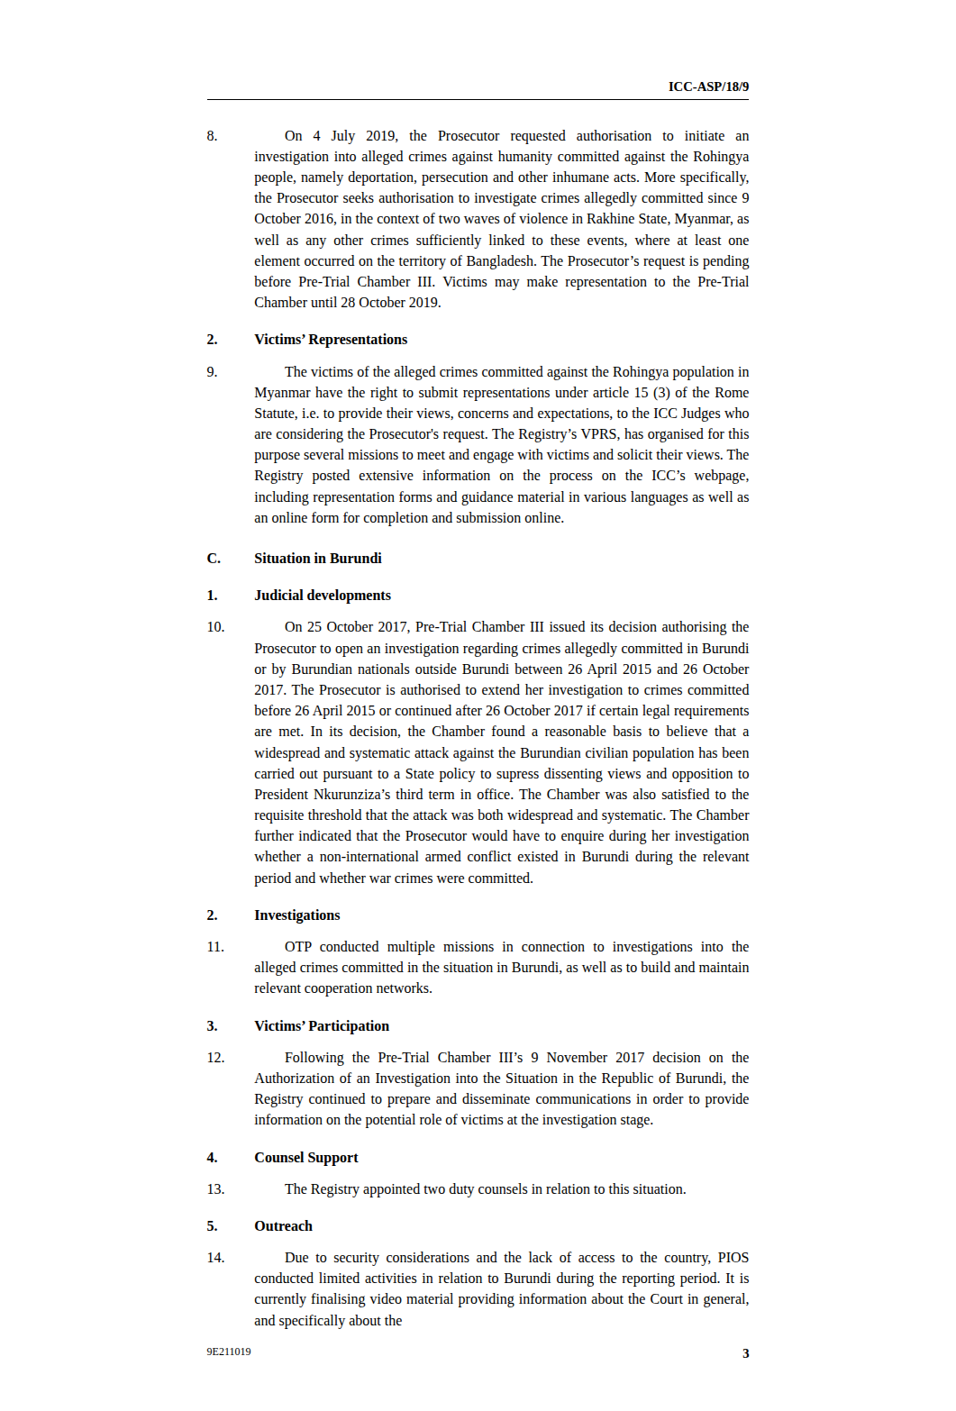ICC-ASP/18/9
8.
On 4 July 2019, the Prosecutor requested authorisation to initiate an investigation into alleged crimes against humanity committed against the Rohingya people, namely deportation, persecution and other inhumane acts. More specifically, the Prosecutor seeks authorisation to investigate crimes allegedly committed since 9 October 2016, in the context of two waves of violence in Rakhine State, Myanmar, as well as any other crimes sufficiently linked to these events, where at least one element occurred on the territory of Bangladesh. The Prosecutor’s request is pending before Pre-Trial Chamber III. Victims may make representation to the Pre-Trial Chamber until 28 October 2019.
2. Victims’ Representations
9.
The victims of the alleged crimes committed against the Rohingya population in Myanmar have the right to submit representations under article 15 (3) of the Rome Statute, i.e. to provide their views, concerns and expectations, to the ICC Judges who are considering the Prosecutor's request. The Registry’s VPRS, has organised for this purpose several missions to meet and engage with victims and solicit their views. The Registry posted extensive information on the process on the ICC’s webpage, including representation forms and guidance material in various languages as well as an online form for completion and submission online.
C. Situation in Burundi
1. Judicial developments
10.
On 25 October 2017, Pre-Trial Chamber III issued its decision authorising the Prosecutor to open an investigation regarding crimes allegedly committed in Burundi or by Burundian nationals outside Burundi between 26 April 2015 and 26 October 2017. The Prosecutor is authorised to extend her investigation to crimes committed before 26 April 2015 or continued after 26 October 2017 if certain legal requirements are met. In its decision, the Chamber found a reasonable basis to believe that a widespread and systematic attack against the Burundian civilian population has been carried out pursuant to a State policy to supress dissenting views and opposition to President Nkurunziza’s third term in office. The Chamber was also satisfied to the requisite threshold that the attack was both widespread and systematic. The Chamber further indicated that the Prosecutor would have to enquire during her investigation whether a non-international armed conflict existed in Burundi during the relevant period and whether war crimes were committed.
2. Investigations
11.
OTP conducted multiple missions in connection to investigations into the alleged crimes committed in the situation in Burundi, as well as to build and maintain relevant cooperation networks.
3. Victims’ Participation
12.
Following the Pre-Trial Chamber III’s 9 November 2017 decision on the Authorization of an Investigation into the Situation in the Republic of Burundi, the Registry continued to prepare and disseminate communications in order to provide information on the potential role of victims at the investigation stage.
4. Counsel Support
13.
The Registry appointed two duty counsels in relation to this situation.
5. Outreach
14.
Due to security considerations and the lack of access to the country, PIOS conducted limited activities in relation to Burundi during the reporting period. It is currently finalising video material providing information about the Court in general, and specifically about the
9E211019
3